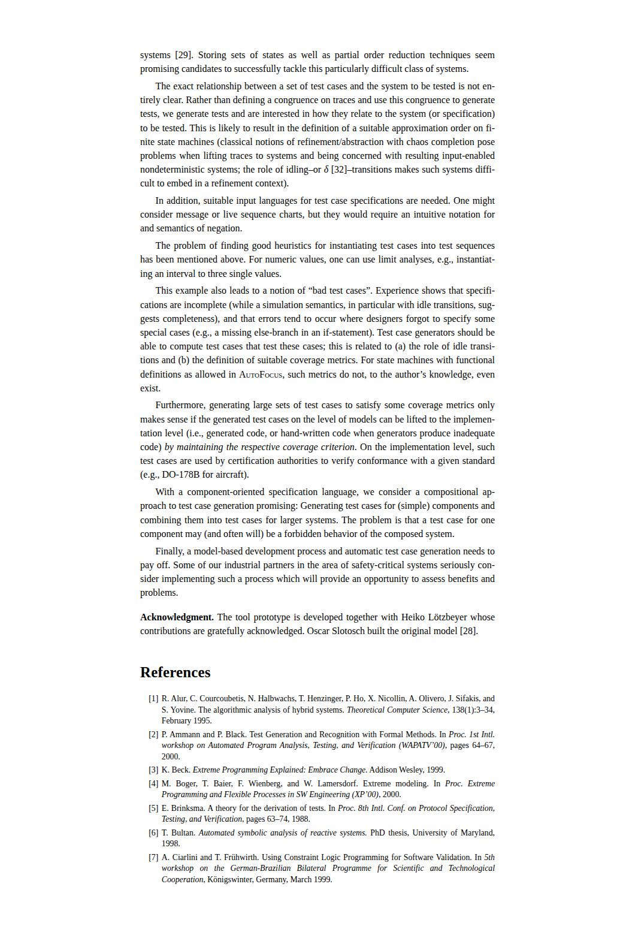systems [29]. Storing sets of states as well as partial order reduction techniques seem promising candidates to successfully tackle this particularly difficult class of systems.
The exact relationship between a set of test cases and the system to be tested is not entirely clear. Rather than defining a congruence on traces and use this congruence to generate tests, we generate tests and are interested in how they relate to the system (or specification) to be tested. This is likely to result in the definition of a suitable approximation order on finite state machines (classical notions of refinement/abstraction with chaos completion pose problems when lifting traces to systems and being concerned with resulting input-enabled nondeterministic systems; the role of idling–or δ [32]–transitions makes such systems difficult to embed in a refinement context).
In addition, suitable input languages for test case specifications are needed. One might consider message or live sequence charts, but they would require an intuitive notation for and semantics of negation.
The problem of finding good heuristics for instantiating test cases into test sequences has been mentioned above. For numeric values, one can use limit analyses, e.g., instantiating an interval to three single values.
This example also leads to a notion of “bad test cases”. Experience shows that specifications are incomplete (while a simulation semantics, in particular with idle transitions, suggests completeness), and that errors tend to occur where designers forgot to specify some special cases (e.g., a missing else-branch in an if-statement). Test case generators should be able to compute test cases that test these cases; this is related to (a) the role of idle transitions and (b) the definition of suitable coverage metrics. For state machines with functional definitions as allowed in AutoFocus, such metrics do not, to the author’s knowledge, even exist.
Furthermore, generating large sets of test cases to satisfy some coverage metrics only makes sense if the generated test cases on the level of models can be lifted to the implementation level (i.e., generated code, or hand-written code when generators produce inadequate code) by maintaining the respective coverage criterion. On the implementation level, such test cases are used by certification authorities to verify conformance with a given standard (e.g., DO-178B for aircraft).
With a component-oriented specification language, we consider a compositional approach to test case generation promising: Generating test cases for (simple) components and combining them into test cases for larger systems. The problem is that a test case for one component may (and often will) be a forbidden behavior of the composed system.
Finally, a model-based development process and automatic test case generation needs to pay off. Some of our industrial partners in the area of safety-critical systems seriously consider implementing such a process which will provide an opportunity to assess benefits and problems.
Acknowledgment. The tool prototype is developed together with Heiko Lötzbeyer whose contributions are gratefully acknowledged. Oscar Slotosch built the original model [28].
References
[1] R. Alur, C. Courcoubetis, N. Halbwachs, T. Henzinger, P. Ho, X. Nicollin, A. Olivero, J. Sifakis, and S. Yovine. The algorithmic analysis of hybrid systems. Theoretical Computer Science, 138(1):3–34, February 1995.
[2] P. Ammann and P. Black. Test Generation and Recognition with Formal Methods. In Proc. 1st Intl. workshop on Automated Program Analysis, Testing, and Verification (WAPATV’00), pages 64–67, 2000.
[3] K. Beck. Extreme Programming Explained: Embrace Change. Addison Wesley, 1999.
[4] M. Boger, T. Baier, F. Wienberg, and W. Lamersdorf. Extreme modeling. In Proc. Extreme Programming and Flexible Processes in SW Engineering (XP’00), 2000.
[5] E. Brinksma. A theory for the derivation of tests. In Proc. 8th Intl. Conf. on Protocol Specification, Testing, and Verification, pages 63–74, 1988.
[6] T. Bultan. Automated symbolic analysis of reactive systems. PhD thesis, University of Maryland, 1998.
[7] A. Ciarlini and T. Frühwirth. Using Constraint Logic Programming for Software Validation. In 5th workshop on the German-Brazilian Bilateral Programme for Scientific and Technological Cooperation, Königswinter, Germany, March 1999.